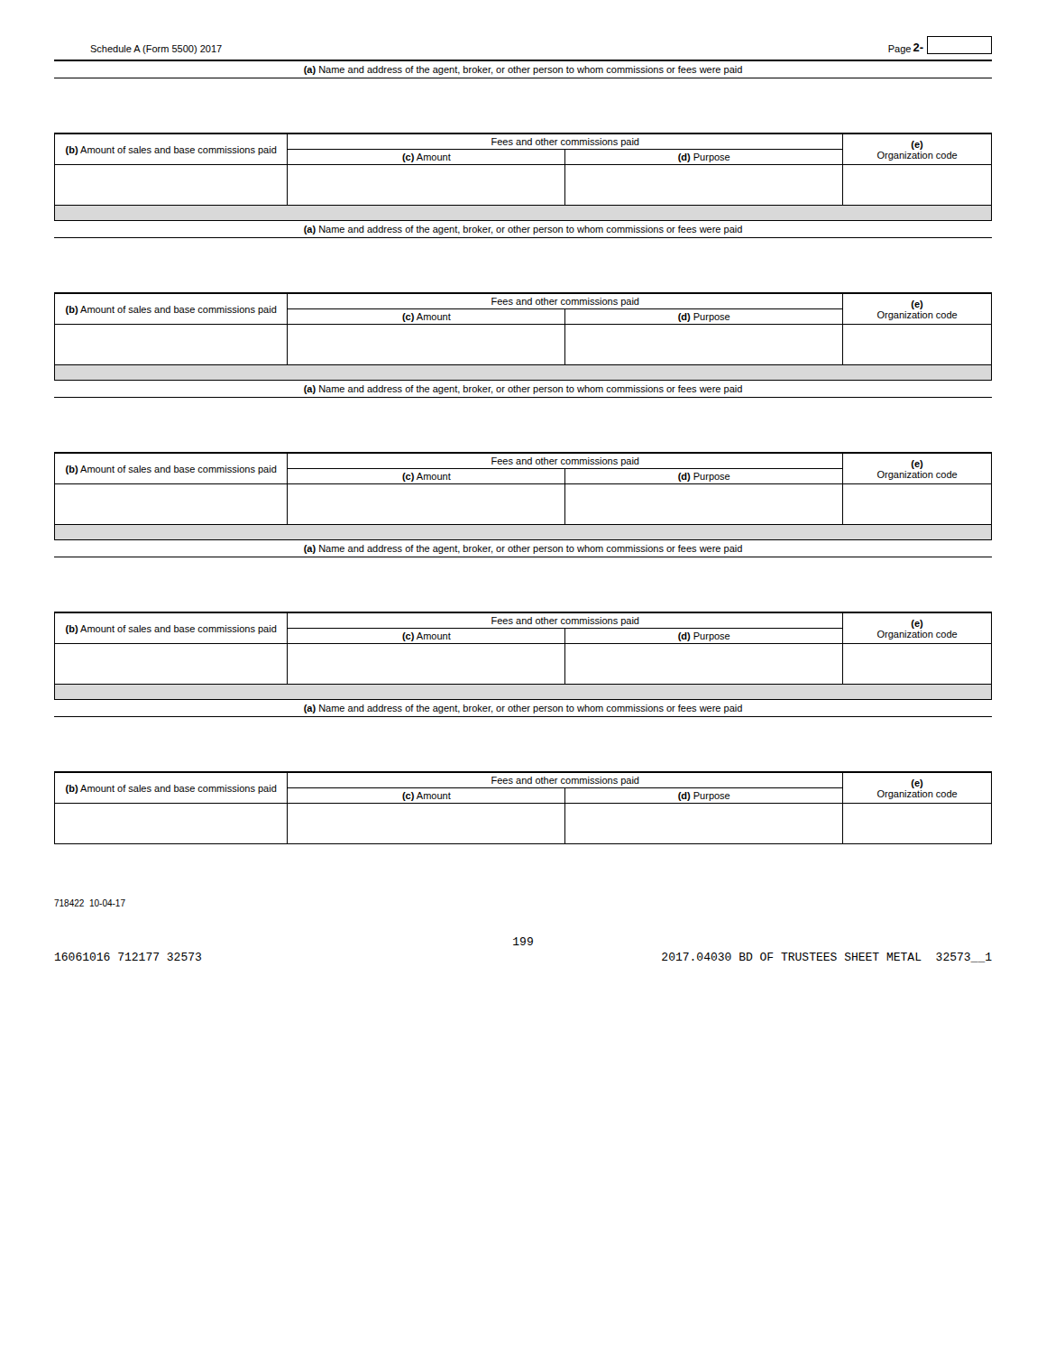Schedule A (Form 5500) 2017
Page 2-
| (a) Name and address of the agent, broker, or other person to whom commissions or fees were paid |
| (b) Amount of sales and base commissions paid | Fees and other commissions paid | (e) Organization code |
| (c) Amount | (d) Purpose |
| (a) Name and address of the agent, broker, or other person to whom commissions or fees were paid |
| (b) Amount of sales and base commissions paid | Fees and other commissions paid | (e) Organization code |
| (c) Amount | (d) Purpose |
| (a) Name and address of the agent, broker, or other person to whom commissions or fees were paid |
| (b) Amount of sales and base commissions paid | Fees and other commissions paid | (e) Organization code |
| (c) Amount | (d) Purpose |
| (a) Name and address of the agent, broker, or other person to whom commissions or fees were paid |
| (b) Amount of sales and base commissions paid | Fees and other commissions paid | (e) Organization code |
| (c) Amount | (d) Purpose |
| (a) Name and address of the agent, broker, or other person to whom commissions or fees were paid |
| (b) Amount of sales and base commissions paid | Fees and other commissions paid | (e) Organization code |
| (c) Amount | (d) Purpose |
718422 10-04-17
199
16061016 712177 32573 2017.04030 BD OF TRUSTEES SHEET METAL 32573__1